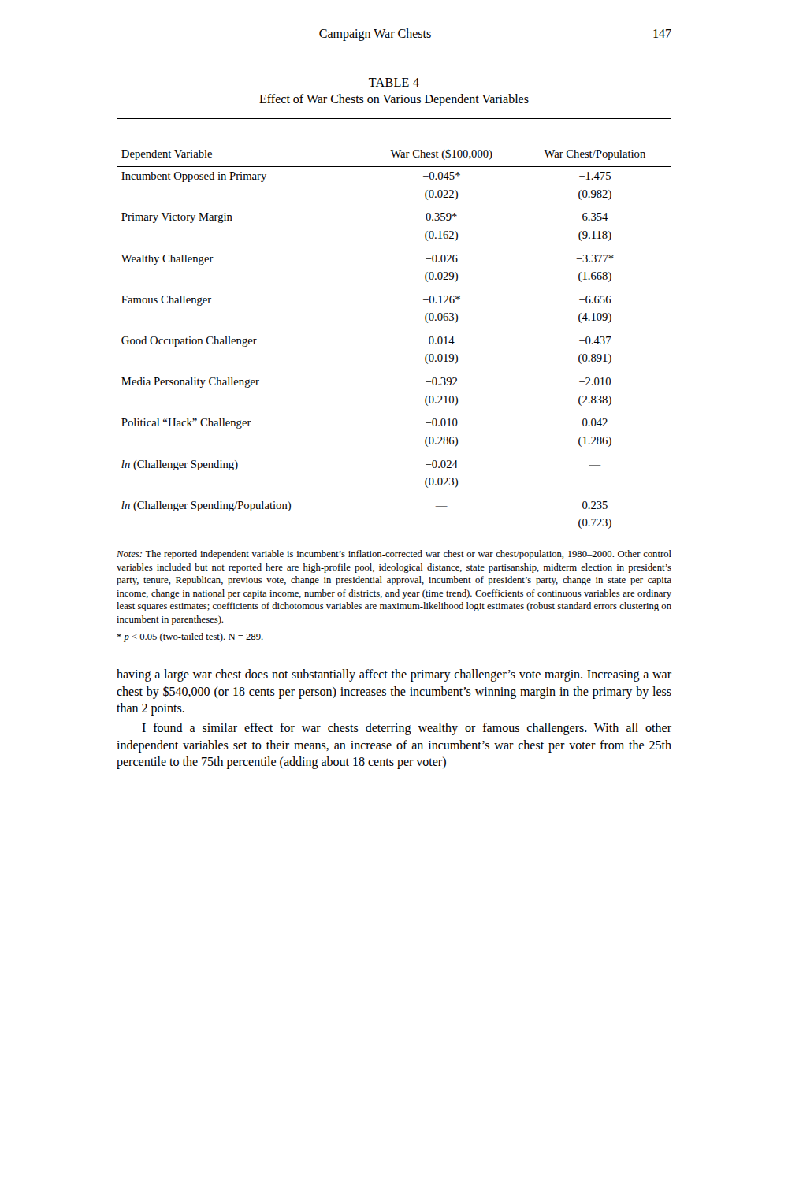Campaign War Chests
147
TABLE 4 Effect of War Chests on Various Dependent Variables
| Dependent Variable | War Chest ($100,000) | War Chest/Population |
| --- | --- | --- |
| Incumbent Opposed in Primary | −0.045* | −1.475 |
| | (0.022) | (0.982) |
| Primary Victory Margin | 0.359* | 6.354 |
| | (0.162) | (9.118) |
| Wealthy Challenger | −0.026 | −3.377* |
| | (0.029) | (1.668) |
| Famous Challenger | −0.126* | −6.656 |
| | (0.063) | (4.109) |
| Good Occupation Challenger | 0.014 | −0.437 |
| | (0.019) | (0.891) |
| Media Personality Challenger | −0.392 | −2.010 |
| | (0.210) | (2.838) |
| Political “Hack” Challenger | −0.010 | 0.042 |
| | (0.286) | (1.286) |
| ln (Challenger Spending) | −0.024 | — |
| | (0.023) | |
| ln (Challenger Spending/Population) | — | 0.235 |
| | | (0.723) |
Notes: The reported independent variable is incumbent’s inflation-corrected war chest or war chest/population, 1980–2000. Other control variables included but not reported here are high-profile pool, ideological distance, state partisanship, midterm election in president’s party, tenure, Republican, previous vote, change in presidential approval, incumbent of president’s party, change in state per capita income, change in national per capita income, number of districts, and year (time trend). Coefficients of continuous variables are ordinary least squares estimates; coefficients of dichotomous variables are maximum-likelihood logit estimates (robust standard errors clustering on incumbent in parentheses).
* p < 0.05 (two-tailed test). N = 289.
having a large war chest does not substantially affect the primary challenger’s vote margin. Increasing a war chest by $540,000 (or 18 cents per person) increases the incumbent’s winning margin in the primary by less than 2 points.
I found a similar effect for war chests deterring wealthy or famous challengers. With all other independent variables set to their means, an increase of an incumbent’s war chest per voter from the 25th percentile to the 75th percentile (adding about 18 cents per voter)